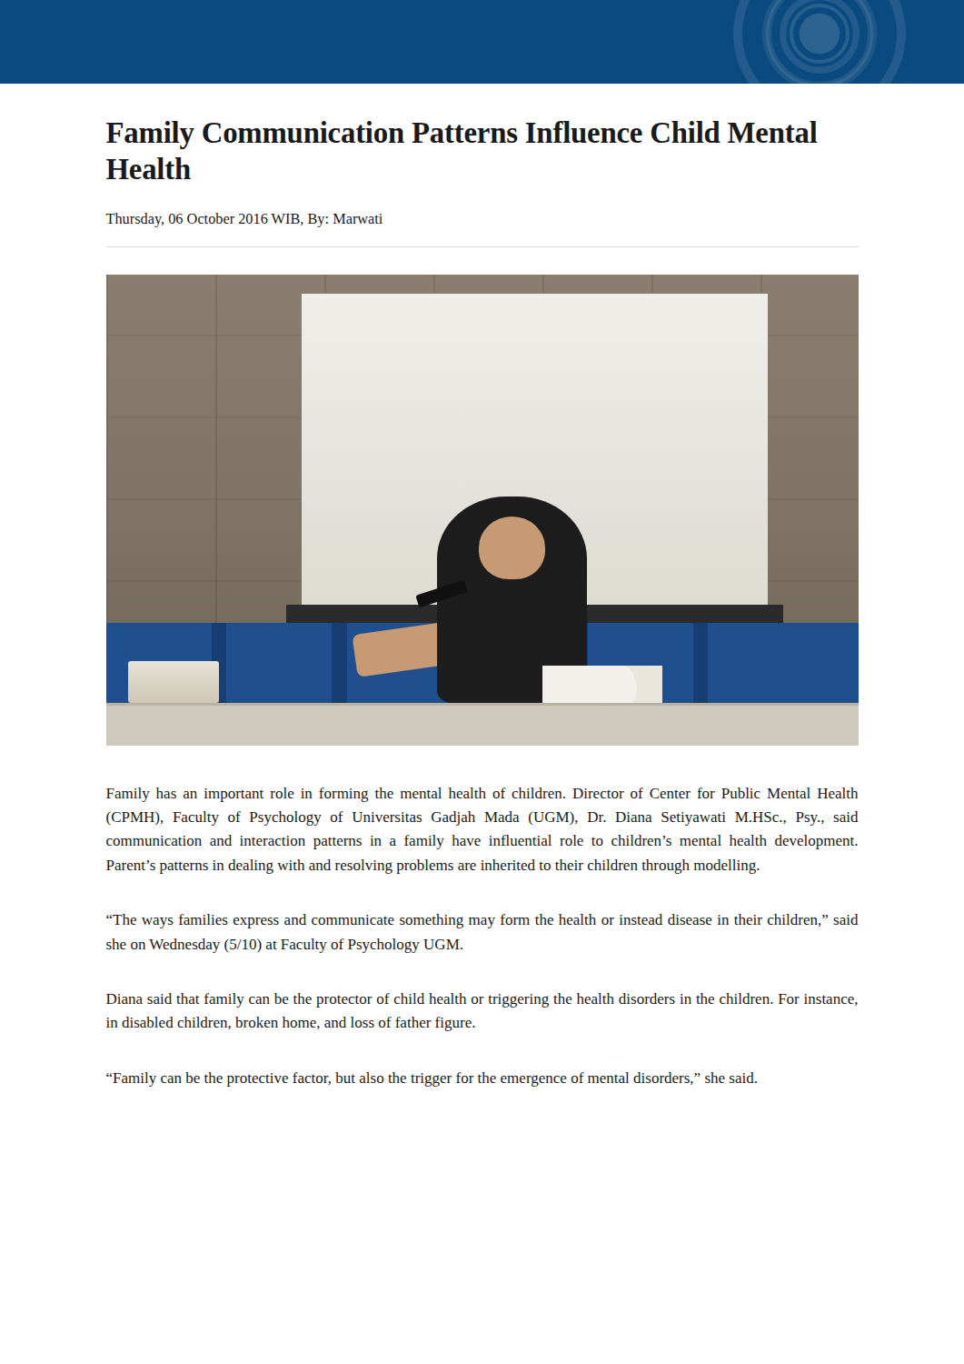Family Communication Patterns Influence Child Mental Health
Thursday, 06 October 2016 WIB, By: Marwati
Family has an important role in forming the mental health of children. Director of Center for Public Mental Health (CPMH), Faculty of Psychology of Universitas Gadjah Mada (UGM), Dr. Diana Setiyawati M.HSc., Psy., said communication and interaction patterns in a family have influential role to children’s mental health development. Parent’s patterns in dealing with and resolving problems are inherited to their children through modelling.
“The ways families express and communicate something may form the health or instead disease in their children,” said she on Wednesday (5/10) at Faculty of Psychology UGM.
Diana said that family can be the protector of child health or triggering the health disorders in the children. For instance, in disabled children, broken home, and loss of father figure.
“Family can be the protective factor, but also the trigger for the emergence of mental disorders,” she said.